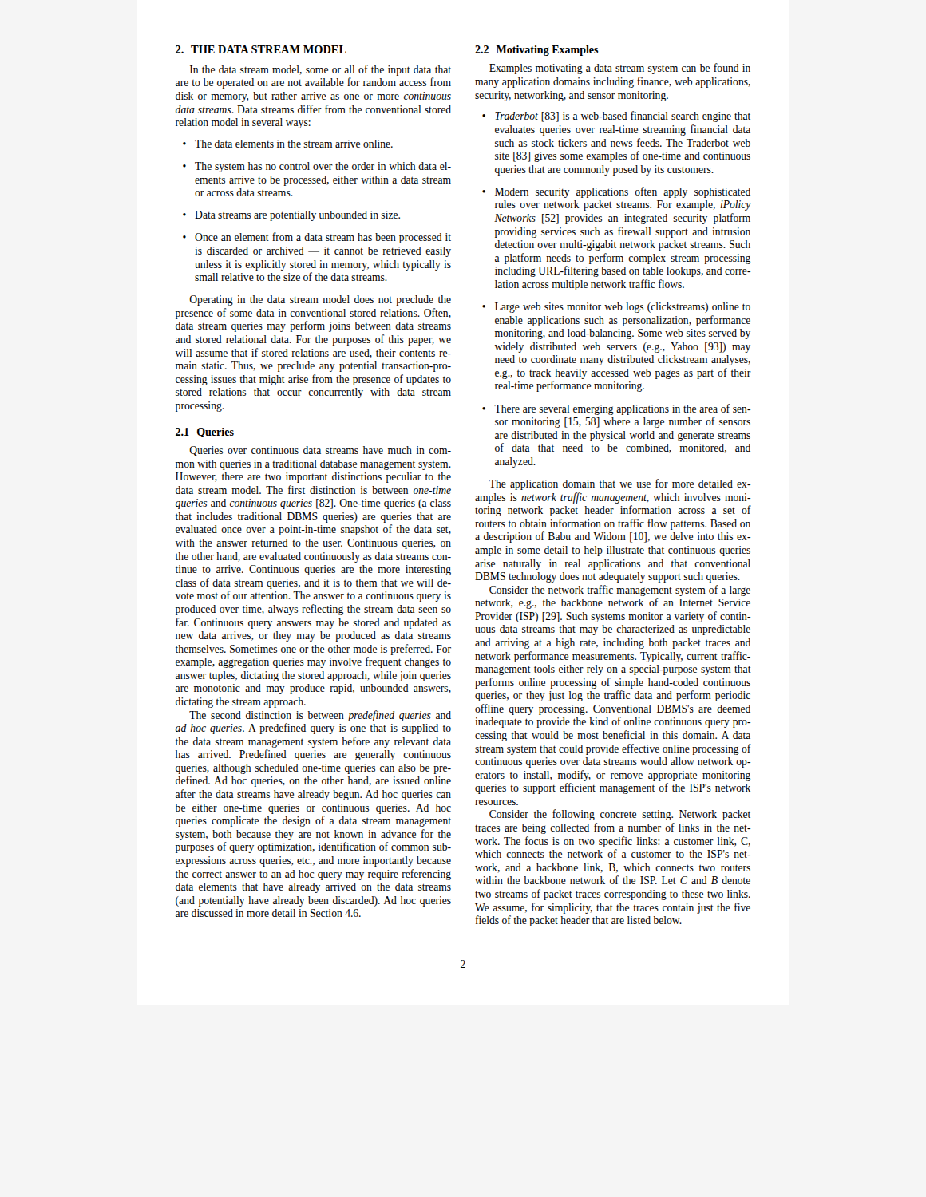2. THE DATA STREAM MODEL
In the data stream model, some or all of the input data that are to be operated on are not available for random access from disk or memory, but rather arrive as one or more continuous data streams. Data streams differ from the conventional stored relation model in several ways:
The data elements in the stream arrive online.
The system has no control over the order in which data elements arrive to be processed, either within a data stream or across data streams.
Data streams are potentially unbounded in size.
Once an element from a data stream has been processed it is discarded or archived — it cannot be retrieved easily unless it is explicitly stored in memory, which typically is small relative to the size of the data streams.
Operating in the data stream model does not preclude the presence of some data in conventional stored relations. Often, data stream queries may perform joins between data streams and stored relational data. For the purposes of this paper, we will assume that if stored relations are used, their contents remain static. Thus, we preclude any potential transaction-processing issues that might arise from the presence of updates to stored relations that occur concurrently with data stream processing.
2.1 Queries
Queries over continuous data streams have much in common with queries in a traditional database management system. However, there are two important distinctions peculiar to the data stream model. The first distinction is between one-time queries and continuous queries [82]. One-time queries (a class that includes traditional DBMS queries) are queries that are evaluated once over a point-in-time snapshot of the data set, with the answer returned to the user. Continuous queries, on the other hand, are evaluated continuously as data streams continue to arrive. Continuous queries are the more interesting class of data stream queries, and it is to them that we will devote most of our attention. The answer to a continuous query is produced over time, always reflecting the stream data seen so far. Continuous query answers may be stored and updated as new data arrives, or they may be produced as data streams themselves. Sometimes one or the other mode is preferred. For example, aggregation queries may involve frequent changes to answer tuples, dictating the stored approach, while join queries are monotonic and may produce rapid, unbounded answers, dictating the stream approach.
The second distinction is between predefined queries and ad hoc queries. A predefined query is one that is supplied to the data stream management system before any relevant data has arrived. Predefined queries are generally continuous queries, although scheduled one-time queries can also be predefined. Ad hoc queries, on the other hand, are issued online after the data streams have already begun. Ad hoc queries can be either one-time queries or continuous queries. Ad hoc queries complicate the design of a data stream management system, both because they are not known in advance for the purposes of query optimization, identification of common subexpressions across queries, etc., and more importantly because the correct answer to an ad hoc query may require referencing data elements that have already arrived on the data streams (and potentially have already been discarded). Ad hoc queries are discussed in more detail in Section 4.6.
2.2 Motivating Examples
Examples motivating a data stream system can be found in many application domains including finance, web applications, security, networking, and sensor monitoring.
Traderbot [83] is a web-based financial search engine that evaluates queries over real-time streaming financial data such as stock tickers and news feeds. The Traderbot web site [83] gives some examples of one-time and continuous queries that are commonly posed by its customers.
Modern security applications often apply sophisticated rules over network packet streams. For example, iPolicy Networks [52] provides an integrated security platform providing services such as firewall support and intrusion detection over multi-gigabit network packet streams. Such a platform needs to perform complex stream processing including URL-filtering based on table lookups, and correlation across multiple network traffic flows.
Large web sites monitor web logs (clickstreams) online to enable applications such as personalization, performance monitoring, and load-balancing. Some web sites served by widely distributed web servers (e.g., Yahoo [93]) may need to coordinate many distributed clickstream analyses, e.g., to track heavily accessed web pages as part of their real-time performance monitoring.
There are several emerging applications in the area of sensor monitoring [15, 58] where a large number of sensors are distributed in the physical world and generate streams of data that need to be combined, monitored, and analyzed.
The application domain that we use for more detailed examples is network traffic management, which involves monitoring network packet header information across a set of routers to obtain information on traffic flow patterns. Based on a description of Babu and Widom [10], we delve into this example in some detail to help illustrate that continuous queries arise naturally in real applications and that conventional DBMS technology does not adequately support such queries.
Consider the network traffic management system of a large network, e.g., the backbone network of an Internet Service Provider (ISP) [29]. Such systems monitor a variety of continuous data streams that may be characterized as unpredictable and arriving at a high rate, including both packet traces and network performance measurements. Typically, current traffic-management tools either rely on a special-purpose system that performs online processing of simple hand-coded continuous queries, or they just log the traffic data and perform periodic offline query processing. Conventional DBMS's are deemed inadequate to provide the kind of online continuous query processing that would be most beneficial in this domain. A data stream system that could provide effective online processing of continuous queries over data streams would allow network operators to install, modify, or remove appropriate monitoring queries to support efficient management of the ISP's network resources.
Consider the following concrete setting. Network packet traces are being collected from a number of links in the network. The focus is on two specific links: a customer link, C, which connects the network of a customer to the ISP's network, and a backbone link, B, which connects two routers within the backbone network of the ISP. Let C and B denote two streams of packet traces corresponding to these two links. We assume, for simplicity, that the traces contain just the five fields of the packet header that are listed below.
2